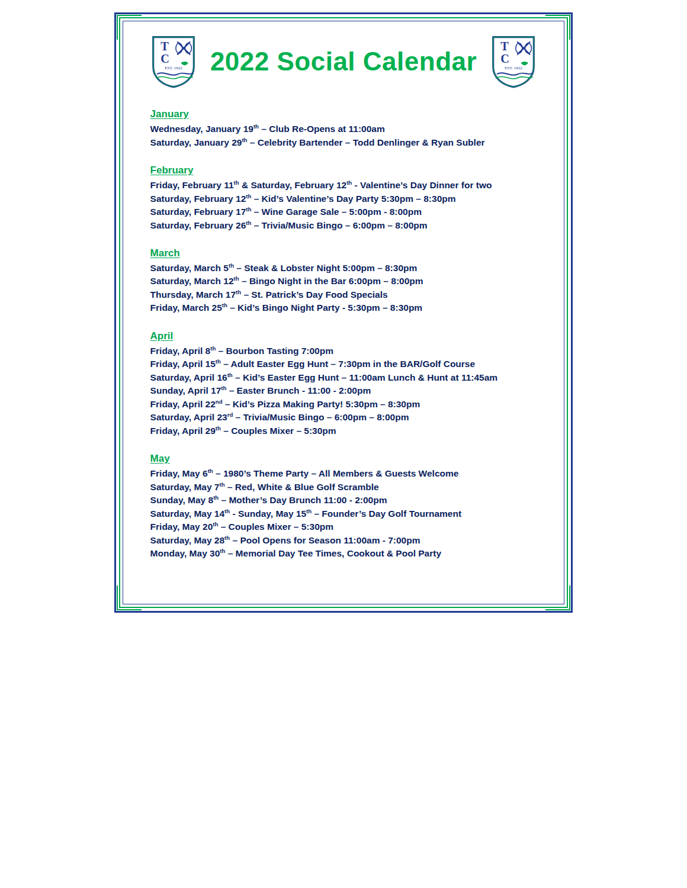T C EST. 1922
2022 Social Calendar
T C EST. 1922
January
Wednesday, January 19th – Club Re-Opens at 11:00am
Saturday, January 29th – Celebrity Bartender – Todd Denlinger & Ryan Subler
February
Friday, February 11th & Saturday, February 12th - Valentine’s Day Dinner for two
Saturday, February 12th – Kid’s Valentine’s Day Party 5:30pm – 8:30pm
Saturday, February 17th – Wine Garage Sale – 5:00pm - 8:00pm
Saturday, February 26th – Trivia/Music Bingo – 6:00pm – 8:00pm
March
Saturday, March 5th – Steak & Lobster Night 5:00pm – 8:30pm
Saturday, March 12th – Bingo Night in the Bar 6:00pm – 8:00pm
Thursday, March 17th – St. Patrick’s Day Food Specials
Friday, March 25th – Kid’s Bingo Night Party - 5:30pm – 8:30pm
April
Friday, April 8th – Bourbon Tasting 7:00pm
Friday, April 15th – Adult Easter Egg Hunt – 7:30pm in the BAR/Golf Course
Saturday, April 16th – Kid’s Easter Egg Hunt – 11:00am Lunch & Hunt at 11:45am
Sunday, April 17th – Easter Brunch - 11:00 - 2:00pm
Friday, April 22nd – Kid’s Pizza Making Party! 5:30pm – 8:30pm
Saturday, April 23rd – Trivia/Music Bingo – 6:00pm – 8:00pm
Friday, April 29th – Couples Mixer – 5:30pm
May
Friday, May 6th – 1980’s Theme Party – All Members & Guests Welcome
Saturday, May 7th – Red, White & Blue Golf Scramble
Sunday, May 8th – Mother’s Day Brunch 11:00 - 2:00pm
Saturday, May 14th - Sunday, May 15th – Founder’s Day Golf Tournament
Friday, May 20th – Couples Mixer – 5:30pm
Saturday, May 28th – Pool Opens for Season 11:00am - 7:00pm
Monday, May 30th – Memorial Day Tee Times, Cookout & Pool Party